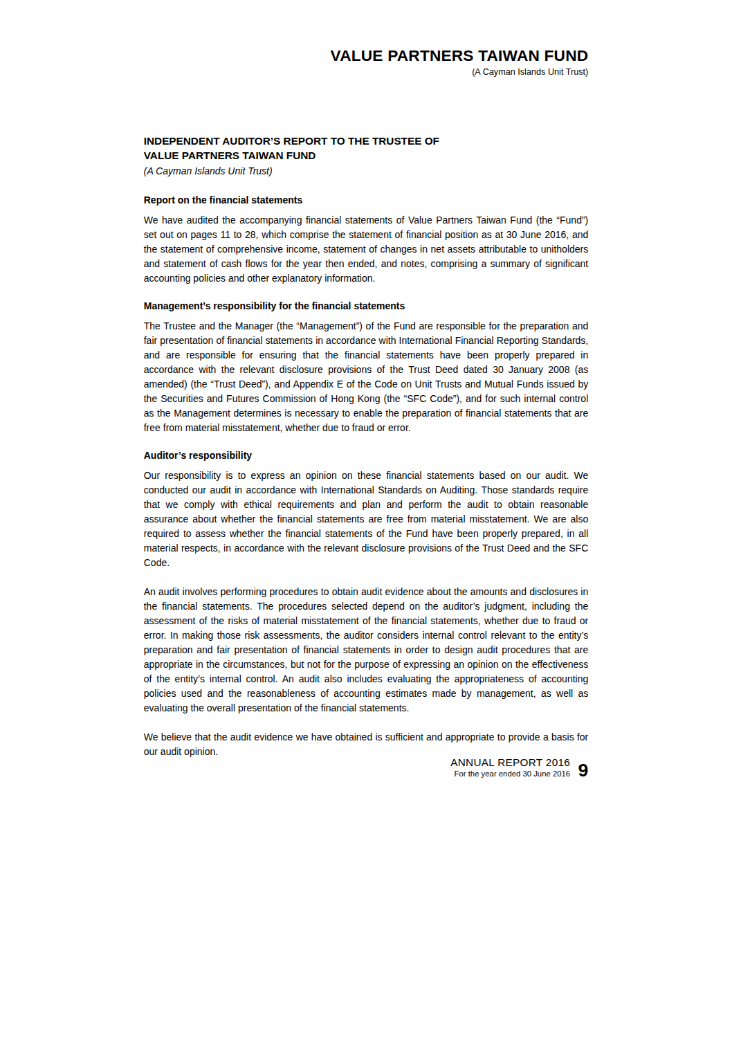VALUE PARTNERS TAIWAN FUND
(A Cayman Islands Unit Trust)
INDEPENDENT AUDITOR’S REPORT TO THE TRUSTEE OF
VALUE PARTNERS TAIWAN FUND
(A Cayman Islands Unit Trust)
Report on the financial statements
We have audited the accompanying financial statements of Value Partners Taiwan Fund (the “Fund”) set out on pages 11 to 28, which comprise the statement of financial position as at 30 June 2016, and the statement of comprehensive income, statement of changes in net assets attributable to unitholders and statement of cash flows for the year then ended, and notes, comprising a summary of significant accounting policies and other explanatory information.
Management’s responsibility for the financial statements
The Trustee and the Manager (the “Management”) of the Fund are responsible for the preparation and fair presentation of financial statements in accordance with International Financial Reporting Standards, and are responsible for ensuring that the financial statements have been properly prepared in accordance with the relevant disclosure provisions of the Trust Deed dated 30 January 2008 (as amended) (the “Trust Deed”), and Appendix E of the Code on Unit Trusts and Mutual Funds issued by the Securities and Futures Commission of Hong Kong (the “SFC Code”), and for such internal control as the Management determines is necessary to enable the preparation of financial statements that are free from material misstatement, whether due to fraud or error.
Auditor’s responsibility
Our responsibility is to express an opinion on these financial statements based on our audit. We conducted our audit in accordance with International Standards on Auditing. Those standards require that we comply with ethical requirements and plan and perform the audit to obtain reasonable assurance about whether the financial statements are free from material misstatement. We are also required to assess whether the financial statements of the Fund have been properly prepared, in all material respects, in accordance with the relevant disclosure provisions of the Trust Deed and the SFC Code.
An audit involves performing procedures to obtain audit evidence about the amounts and disclosures in the financial statements. The procedures selected depend on the auditor’s judgment, including the assessment of the risks of material misstatement of the financial statements, whether due to fraud or error. In making those risk assessments, the auditor considers internal control relevant to the entity’s preparation and fair presentation of financial statements in order to design audit procedures that are appropriate in the circumstances, but not for the purpose of expressing an opinion on the effectiveness of the entity’s internal control. An audit also includes evaluating the appropriateness of accounting policies used and the reasonableness of accounting estimates made by management, as well as evaluating the overall presentation of the financial statements.
We believe that the audit evidence we have obtained is sufficient and appropriate to provide a basis for our audit opinion.
ANNUAL REPORT 2016
For the year ended 30 June 2016
9